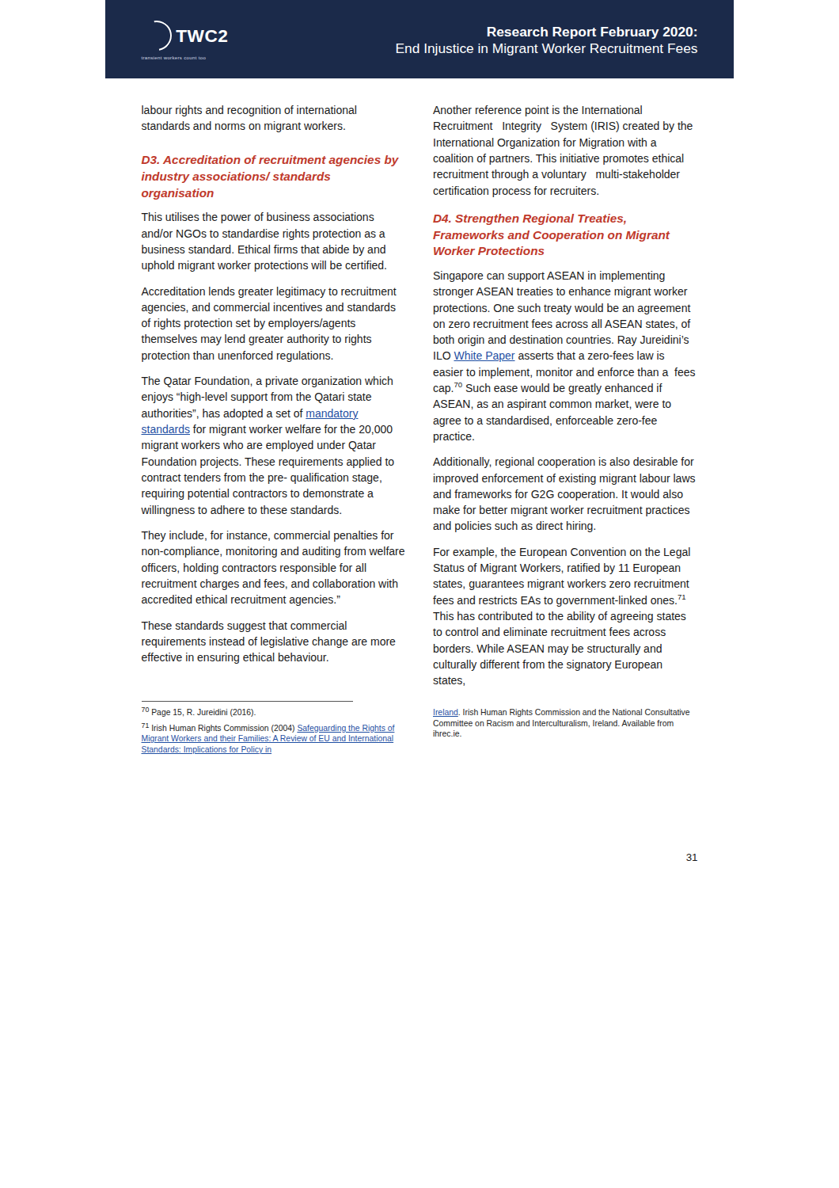TWC 2 transient workers count too
Research Report February 2020: End Injustice in Migrant Worker Recruitment Fees
labour rights and recognition of international standards and norms on migrant workers.
D3. Accreditation of recruitment agencies by industry associations/ standards organisation
This utilises the power of business associations and/or NGOs to standardise rights protection as a business standard. Ethical firms that abide by and uphold migrant worker protections will be certified.
Accreditation lends greater legitimacy to recruitment agencies, and commercial incentives and standards of rights protection set by employers/agents themselves may lend greater authority to rights protection than unenforced regulations.
The Qatar Foundation, a private organization which enjoys “high-level support from the Qatari state authorities”, has adopted a set of mandatory standards for migrant worker welfare for the 20,000 migrant workers who are employed under Qatar Foundation projects. These requirements applied to contract tenders from the pre- qualification stage, requiring potential contractors to demonstrate a willingness to adhere to these standards.
They include, for instance, commercial penalties for non-compliance, monitoring and auditing from welfare officers, holding contractors responsible for all recruitment charges and fees, and collaboration with accredited ethical recruitment agencies.”
These standards suggest that commercial requirements instead of legislative change are more effective in ensuring ethical behaviour.
Another reference point is the International Recruitment Integrity System (IRIS) created by the International Organization for Migration with a coalition of partners. This initiative promotes ethical recruitment through a voluntary multi-stakeholder certification process for recruiters.
D4. Strengthen Regional Treaties, Frameworks and Cooperation on Migrant Worker Protections
Singapore can support ASEAN in implementing stronger ASEAN treaties to enhance migrant worker protections. One such treaty would be an agreement on zero recruitment fees across all ASEAN states, of both origin and destination countries. Ray Jureidini’s ILO White Paper asserts that a zero-fees law is easier to implement, monitor and enforce than a fees cap.70 Such ease would be greatly enhanced if ASEAN, as an aspirant common market, were to agree to a standardised, enforceable zero-fee practice.
Additionally, regional cooperation is also desirable for improved enforcement of existing migrant labour laws and frameworks for G2G cooperation. It would also make for better migrant worker recruitment practices and policies such as direct hiring.
For example, the European Convention on the Legal Status of Migrant Workers, ratified by 11 European states, guarantees migrant workers zero recruitment fees and restricts EAs to government-linked ones.71 This has contributed to the ability of agreeing states to control and eliminate recruitment fees across borders. While ASEAN may be structurally and culturally different from the signatory European states,
70 Page 15, R. Jureidini (2016).
71 Irish Human Rights Commission (2004) Safeguarding the Rights of Migrant Workers and their Families: A Review of EU and International Standards: Implications for Policy in
Ireland. Irish Human Rights Commission and the National Consultative Committee on Racism and Interculturalism, Ireland. Available from ihrec.ie.
31